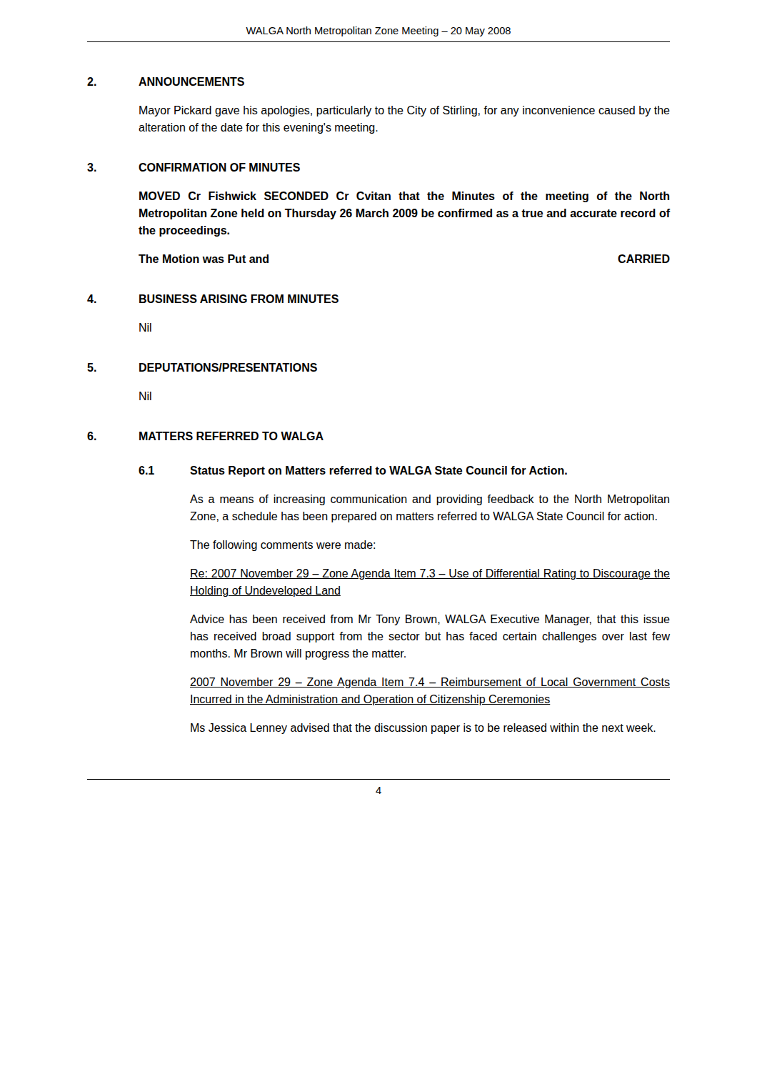WALGA North Metropolitan Zone Meeting – 20 May 2008
2.
Announcements
Mayor Pickard gave his apologies, particularly to the City of Stirling, for any inconvenience caused by the alteration of the date for this evening's meeting.
3.
Confirmation of Minutes
MOVED Cr Fishwick SECONDED Cr Cvitan that the Minutes of the meeting of the North Metropolitan Zone held on Thursday 26 March 2009 be confirmed as a true and accurate record of the proceedings.
The Motion was Put and CARRIED
4.
Business Arising from Minutes
Nil
5.
Deputations/Presentations
Nil
6.
Matters Referred to WALGA
6.1
Status Report on Matters referred to WALGA State Council for Action.
As a means of increasing communication and providing feedback to the North Metropolitan Zone, a schedule has been prepared on matters referred to WALGA State Council for action.
The following comments were made:
Re: 2007 November 29 – Zone Agenda Item 7.3 – Use of Differential Rating to Discourage the Holding of Undeveloped Land
Advice has been received from Mr Tony Brown, WALGA Executive Manager, that this issue has received broad support from the sector but has faced certain challenges over last few months. Mr Brown will progress the matter.
2007 November 29 – Zone Agenda Item 7.4 – Reimbursement of Local Government Costs Incurred in the Administration and Operation of Citizenship Ceremonies
Ms Jessica Lenney advised that the discussion paper is to be released within the next week.
4